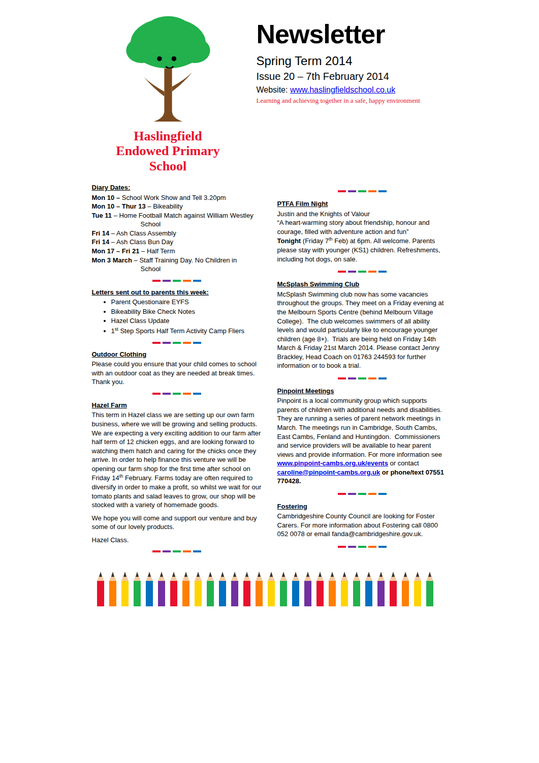Haslingfield
Endowed Primary
School
Newsletter
Spring Term 2014
Issue 20 – 7th February 2014
Website: www.haslingfieldschool.co.uk
Learning and achieving together in a safe, happy environment
Diary Dates:
Mon 10 – School Work Show and Tell 3.20pm
Mon 10 – Thur 13 – Bikeability
Tue 11 – Home Football Match against William Westley
School
Fri 14 – Ash Class Assembly
Fri 14 – Ash Class Bun Day
Mon 17 – Fri 21 – Half Term
Mon 3 March – Staff Training Day. No Children in
School
Letters sent out to parents this week:
Parent Questionaire EYFS
Bikeability Bike Check Notes
Hazel Class Update
1st Step Sports Half Term Activity Camp Fliers
Outdoor Clothing
Please could you ensure that your child comes to school with an outdoor coat as they are needed at break times. Thank you.
Hazel Farm
This term in Hazel class we are setting up our own farm business, where we will be growing and selling products. We are expecting a very exciting addition to our farm after half term of 12 chicken eggs, and are looking forward to watching them hatch and caring for the chicks once they arrive. In order to help finance this venture we will be opening our farm shop for the first time after school on Friday 14th February. Farms today are often required to diversify in order to make a profit, so whilst we wait for our tomato plants and salad leaves to grow, our shop will be stocked with a variety of homemade goods.
We hope you will come and support our venture and buy some of our lovely products.
Hazel Class.
PTFA Film Night
Justin and the Knights of Valour
“A heart-warming story about friendship, honour and courage, filled with adventure action and fun”
Tonight (Friday 7th Feb) at 6pm. All welcome. Parents please stay with younger (KS1) children. Refreshments, including hot dogs, on sale.
McSplash Swimming Club
McSplash Swimming club now has some vacancies throughout the groups. They meet on a Friday evening at the Melbourn Sports Centre (behind Melbourn Village College). The club welcomes swimmers of all ability levels and would particularly like to encourage younger children (age 8+). Trials are being held on Friday 14th March & Friday 21st March 2014. Please contact Jenny Brackley, Head Coach on 01763 244593 for further information or to book a trial.
Pinpoint Meetings
Pinpoint is a local community group which supports parents of children with additional needs and disabilities. They are running a series of parent network meetings in March. The meetings run in Cambridge, South Cambs, East Cambs, Fenland and Huntingdon. Commissioners and service providers will be available to hear parent views and provide information. For more information see www.pinpoint-cambs.org.uk/events or contact caroline@pinpoint-cambs.org.uk or phone/text 07551 770428.
Fostering
Cambridgeshire County Council are looking for Foster Carers. For more information about Fostering call 0800 052 0078 or email fanda@cambridgeshire.gov.uk.